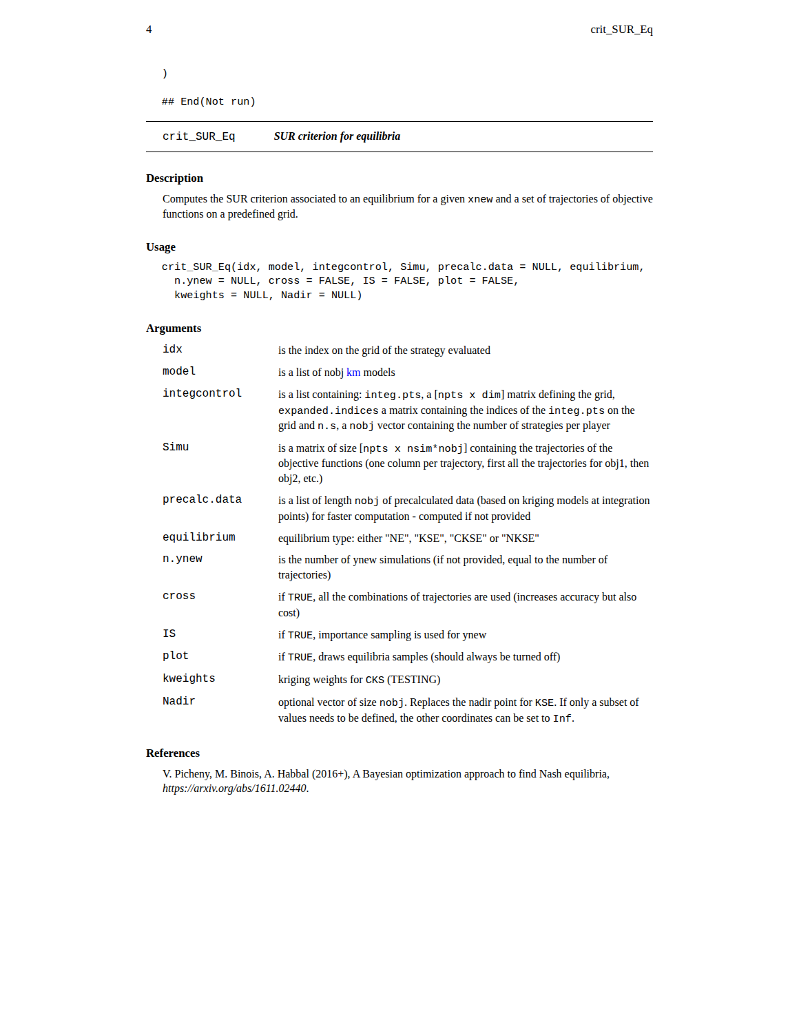4 crit_SUR_Eq
)

## End(Not run)
crit_SUR_Eq SUR criterion for equilibria
Description
Computes the SUR criterion associated to an equilibrium for a given xnew and a set of trajectories of objective functions on a predefined grid.
Usage
crit_SUR_Eq(idx, model, integcontrol, Simu, precalc.data = NULL, equilibrium,
  n.ynew = NULL, cross = FALSE, IS = FALSE, plot = FALSE,
  kweights = NULL, Nadir = NULL)
Arguments
idx
is the index on the grid of the strategy evaluated
model
is a list of nobj km models
integcontrol
is a list containing: integ.pts, a [npts x dim] matrix defining the grid, expanded.indices a matrix containing the indices of the integ.pts on the grid and n.s, a nobj vector containing the number of strategies per player
Simu
is a matrix of size [npts x nsim*nobj] containing the trajectories of the objective functions (one column per trajectory, first all the trajectories for obj1, then obj2, etc.)
precalc.data
is a list of length nobj of precalculated data (based on kriging models at integration points) for faster computation - computed if not provided
equilibrium
equilibrium type: either "NE", "KSE", "CKSE" or "NKSE"
n.ynew
is the number of ynew simulations (if not provided, equal to the number of trajectories)
cross
if TRUE, all the combinations of trajectories are used (increases accuracy but also cost)
IS
if TRUE, importance sampling is used for ynew
plot
if TRUE, draws equilibria samples (should always be turned off)
kweights
kriging weights for CKS (TESTING)
Nadir
optional vector of size nobj. Replaces the nadir point for KSE. If only a subset of values needs to be defined, the other coordinates can be set to Inf.
References
V. Picheny, M. Binois, A. Habbal (2016+), A Bayesian optimization approach to find Nash equilibria, https://arxiv.org/abs/1611.02440.